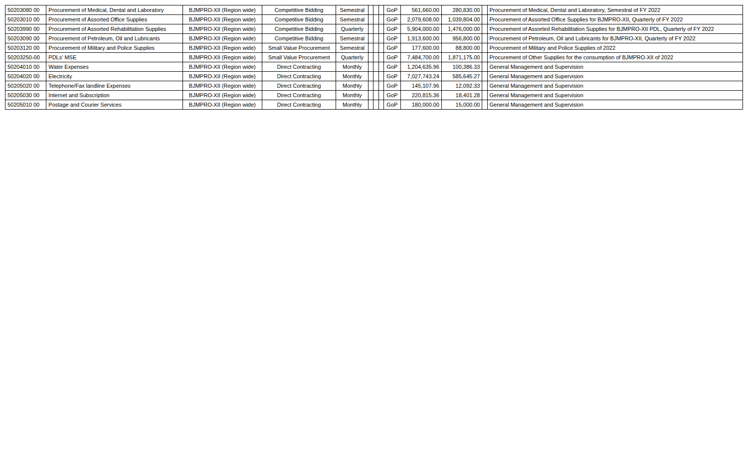| 50203080 00 | Procurement of Medical, Dental and Laboratory | BJMPRO-XII (Region wide) | Competitive Bidding | Semestral | | | | GoP | 561,660.00 | 280,830.00 | | Procurement of Medical, Dental and Laboratory, Semestral of FY 2022 |
| 50203010 00 | Procurement of Assorted Office Supplies | BJMPRO-XII (Region wide) | Competitive Bidding | Semestral | | | | GoP | 2,079,608.00 | 1,039,804.00 | | Procurement of Assorted Office Supplies for BJMPRO-XII, Quarterly of FY 2022 |
| 50203990 00 | Procurement of Assorted Rehabilitation Supplies | BJMPRO-XII (Region wide) | Competitive Bidding | Quarterly | | | | GoP | 5,904,000.00 | 1,476,000.00 | | Procurement of Assorted Rehabilitation Supplies for BJMPRO-XII PDL, Quarterly of FY 2022 |
| 50203090 00 | Procurement of Petroleum, Oil and Lubricants | BJMPRO-XII (Region wide) | Competitive Bidding | Semestral | | | | GoP | 1,913,600.00 | 956,800.00 | | Procurement of Petroleum, Oil and Lubricants for BJMPRO-XII, Quarterly of FY 2022 |
| 50203120 00 | Procurement of Military and Police Supplies | BJMPRO-XII (Region wide) | Small Value Procurement | Semestral | | | | GoP | 177,600.00 | 88,800.00 | | Procurement of Military and Police Supplies of 2022 |
| 50203250-00 | PDLs' MSE | BJMPRO-XII (Region wide) | Small Value Procurement | Quarterly | | | | GoP | 7,484,700.00 | 1,871,175.00 | | Procurement of Other Supplies for the consumption of BJMPRO-XII of 2022 |
| 50204010 00 | Water Expenses | BJMPRO-XII (Region wide) | Direct Contracting | Monthly | | | | GoP | 1,204,635.96 | 100,386.33 | | General Management and Supervision |
| 50204020 00 | Electricity | BJMPRO-XII (Region wide) | Direct Contracting | Monthly | | | | GoP | 7,027,743.24 | 585,645.27 | | General Management and Supervision |
| 50205020 00 | Telephone/Fax landline Expenses | BJMPRO-XII (Region wide) | Direct Contracting | Monthly | | | | GoP | 145,107.96 | 12,092.33 | | General Management and Supervision |
| 50205030 00 | Internet and Subscription | BJMPRO-XII (Region wide) | Direct Contracting | Monthly | | | | GoP | 220,815.36 | 18,401.28 | | General Management and Supervision |
| 50205010 00 | Postage and Courier Services | BJMPRO-XII (Region wide) | Direct Contracting | Monthly | | | | GoP | 180,000.00 | 15,000.00 | | General Management and Supervision |